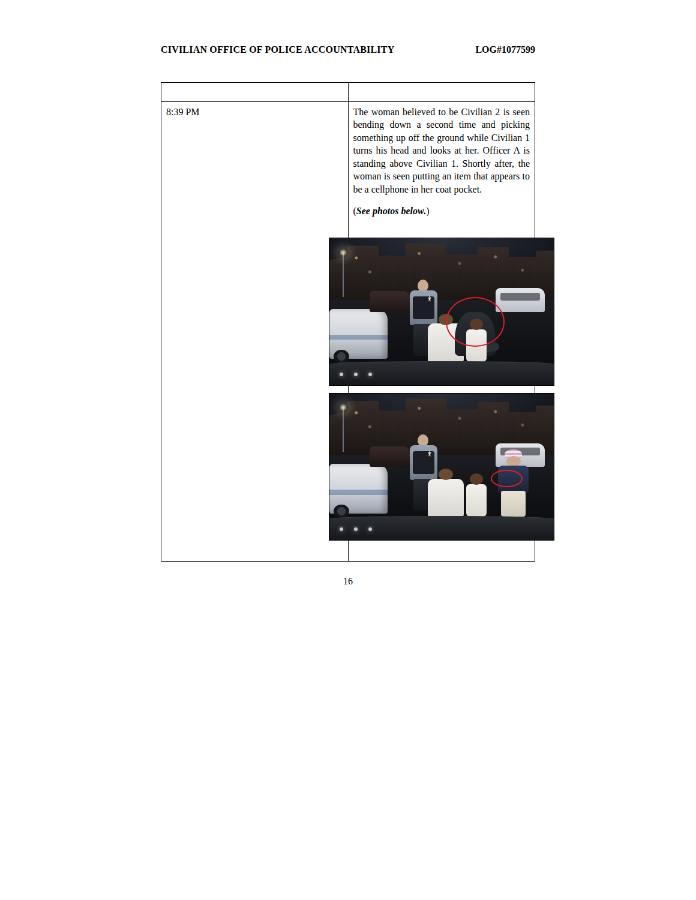CIVILIAN OFFICE OF POLICE ACCOUNTABILITY
LOG#1077599
| 8:39 PM | The woman believed to be Civilian 2 is seen bending down a second time and picking something up off the ground while Civilian 1 turns his head and looks at her. Officer A is standing above Civilian 1. Shortly after, the woman is seen putting an item that appears to be a cellphone in her coat pocket. ( See photos below. ) |
16